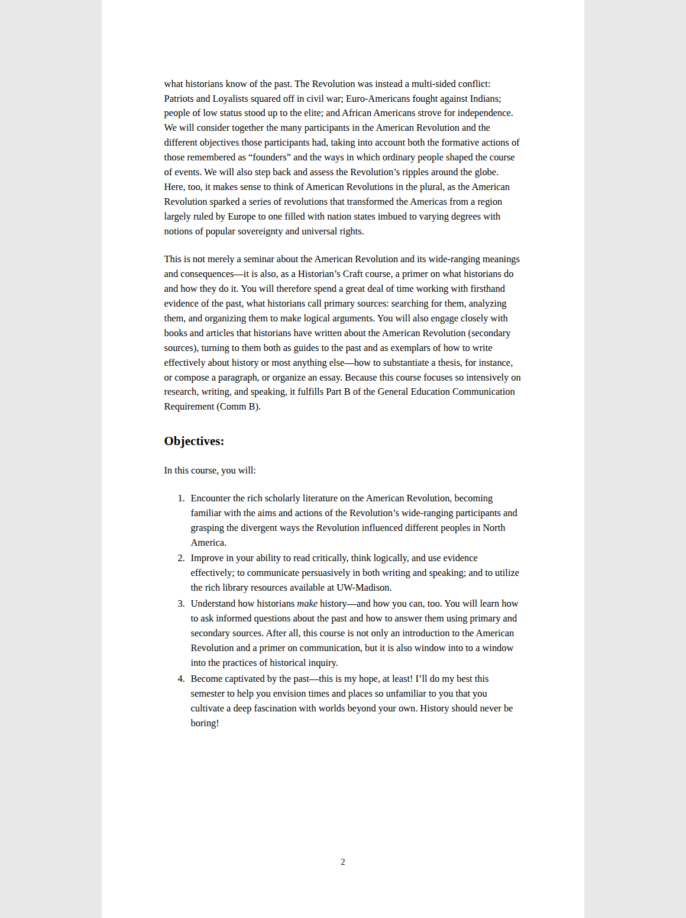what historians know of the past. The Revolution was instead a multi-sided conflict: Patriots and Loyalists squared off in civil war; Euro-Americans fought against Indians; people of low status stood up to the elite; and African Americans strove for independence. We will consider together the many participants in the American Revolution and the different objectives those participants had, taking into account both the formative actions of those remembered as “founders” and the ways in which ordinary people shaped the course of events. We will also step back and assess the Revolution’s ripples around the globe. Here, too, it makes sense to think of American Revolutions in the plural, as the American Revolution sparked a series of revolutions that transformed the Americas from a region largely ruled by Europe to one filled with nation states imbued to varying degrees with notions of popular sovereignty and universal rights.
This is not merely a seminar about the American Revolution and its wide-ranging meanings and consequences—it is also, as a Historian’s Craft course, a primer on what historians do and how they do it. You will therefore spend a great deal of time working with firsthand evidence of the past, what historians call primary sources: searching for them, analyzing them, and organizing them to make logical arguments. You will also engage closely with books and articles that historians have written about the American Revolution (secondary sources), turning to them both as guides to the past and as exemplars of how to write effectively about history or most anything else—how to substantiate a thesis, for instance, or compose a paragraph, or organize an essay. Because this course focuses so intensively on research, writing, and speaking, it fulfills Part B of the General Education Communication Requirement (Comm B).
Objectives:
In this course, you will:
Encounter the rich scholarly literature on the American Revolution, becoming familiar with the aims and actions of the Revolution’s wide-ranging participants and grasping the divergent ways the Revolution influenced different peoples in North America.
Improve in your ability to read critically, think logically, and use evidence effectively; to communicate persuasively in both writing and speaking; and to utilize the rich library resources available at UW-Madison.
Understand how historians make history—and how you can, too. You will learn how to ask informed questions about the past and how to answer them using primary and secondary sources. After all, this course is not only an introduction to the American Revolution and a primer on communication, but it is also window into to a window into the practices of historical inquiry.
Become captivated by the past—this is my hope, at least! I’ll do my best this semester to help you envision times and places so unfamiliar to you that you cultivate a deep fascination with worlds beyond your own. History should never be boring!
2